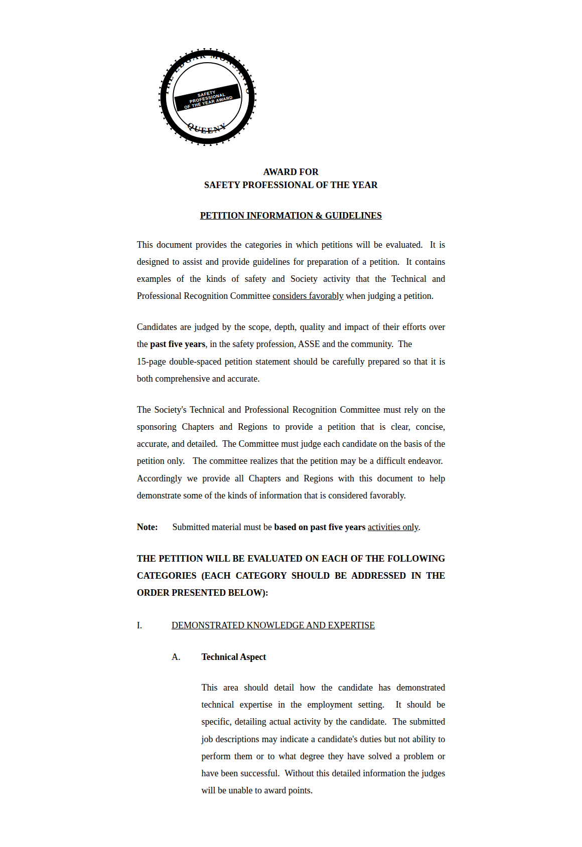THE EDGAR MONSANTO QUEENY SAFETY PROFESSIONAL OF THE YEAR AWARD
AWARD FOR
SAFETY PROFESSIONAL OF THE YEAR
PETITION INFORMATION & GUIDELINES
This document provides the categories in which petitions will be evaluated. It is designed to assist and provide guidelines for preparation of a petition. It contains examples of the kinds of safety and Society activity that the Technical and Professional Recognition Committee considers favorably when judging a petition.
Candidates are judged by the scope, depth, quality and impact of their efforts over the past five years, in the safety profession, ASSE and the community. The
15-page double-spaced petition statement should be carefully prepared so that it is both comprehensive and accurate.
The Society's Technical and Professional Recognition Committee must rely on the sponsoring Chapters and Regions to provide a petition that is clear, concise, accurate, and detailed. The Committee must judge each candidate on the basis of the petition only. The committee realizes that the petition may be a difficult endeavor. Accordingly we provide all Chapters and Regions with this document to help demonstrate some of the kinds of information that is considered favorably.
Note: Submitted material must be based on past five years activities only.
THE PETITION WILL BE EVALUATED ON EACH OF THE FOLLOWING CATEGORIES (EACH CATEGORY SHOULD BE ADDRESSED IN THE ORDER PRESENTED BELOW):
I. DEMONSTRATED KNOWLEDGE AND EXPERTISE
A. Technical Aspect
This area should detail how the candidate has demonstrated technical expertise in the employment setting. It should be specific, detailing actual activity by the candidate. The submitted job descriptions may indicate a candidate's duties but not ability to perform them or to what degree they have solved a problem or have been successful. Without this detailed information the judges will be unable to award points.